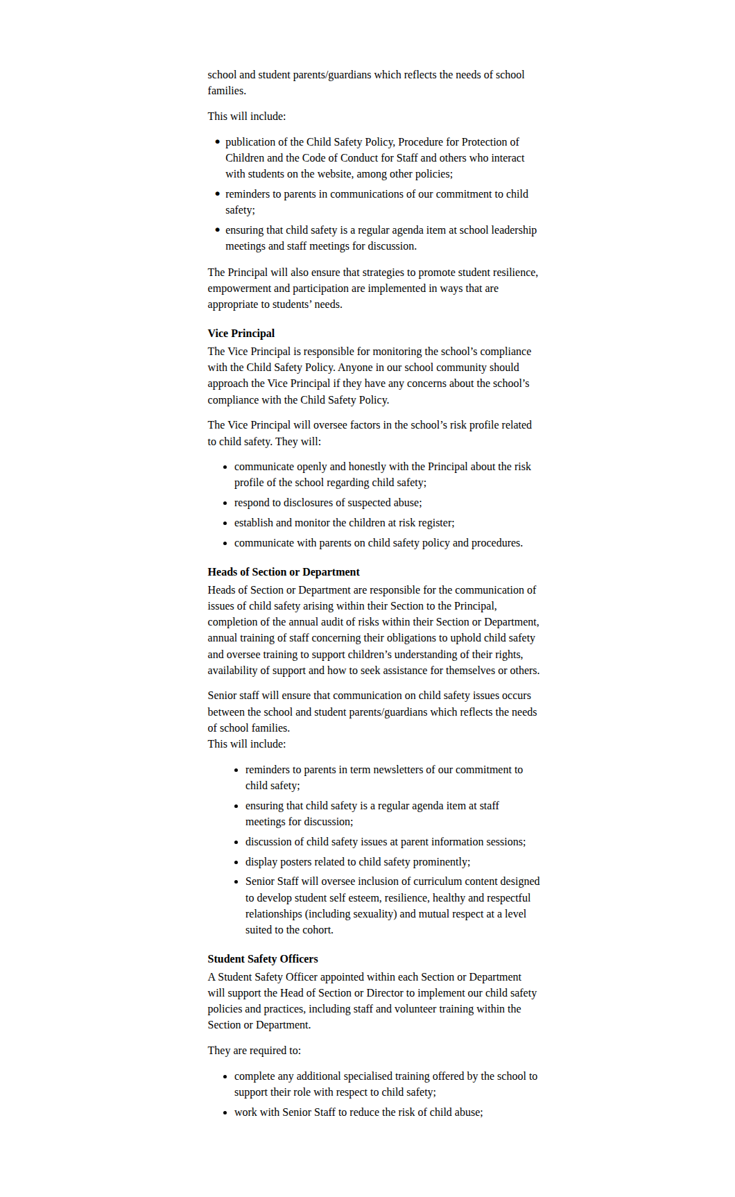school and student parents/guardians which reflects the needs of school families.
This will include:
publication of the Child Safety Policy, Procedure for Protection of Children and the Code of Conduct for Staff and others who interact with students on the website, among other policies;
reminders to parents in communications of our commitment to child safety;
ensuring that child safety is a regular agenda item at school leadership meetings and staff meetings for discussion.
The Principal will also ensure that strategies to promote student resilience, empowerment and participation are implemented in ways that are appropriate to students’ needs.
Vice Principal
The Vice Principal is responsible for monitoring the school’s compliance with the Child Safety Policy. Anyone in our school community should approach the Vice Principal if they have any concerns about the school’s compliance with the Child Safety Policy.
The Vice Principal will oversee factors in the school’s risk profile related to child safety. They will:
communicate openly and honestly with the Principal about the risk profile of the school regarding child safety;
respond to disclosures of suspected abuse;
establish and monitor the children at risk register;
communicate with parents on child safety policy and procedures.
Heads of Section or Department
Heads of Section or Department are responsible for the communication of issues of child safety arising within their Section to the Principal, completion of the annual audit of risks within their Section or Department, annual training of staff concerning their obligations to uphold child safety and oversee training to support children’s understanding of their rights, availability of support and how to seek assistance for themselves or others.
Senior staff will ensure that communication on child safety issues occurs between the school and student parents/guardians which reflects the needs of school families.
This will include:
reminders to parents in term newsletters of our commitment to child safety;
ensuring that child safety is a regular agenda item at staff meetings for discussion;
discussion of child safety issues at parent information sessions;
display posters related to child safety prominently;
Senior Staff will oversee inclusion of curriculum content designed to develop student self esteem, resilience, healthy and respectful relationships (including sexuality) and mutual respect at a level suited to the cohort.
Student Safety Officers
A Student Safety Officer appointed within each Section or Department will support the Head of Section or Director to implement our child safety policies and practices, including staff and volunteer training within the Section or Department.
They are required to:
complete any additional specialised training offered by the school to support their role with respect to child safety;
work with Senior Staff to reduce the risk of child abuse;